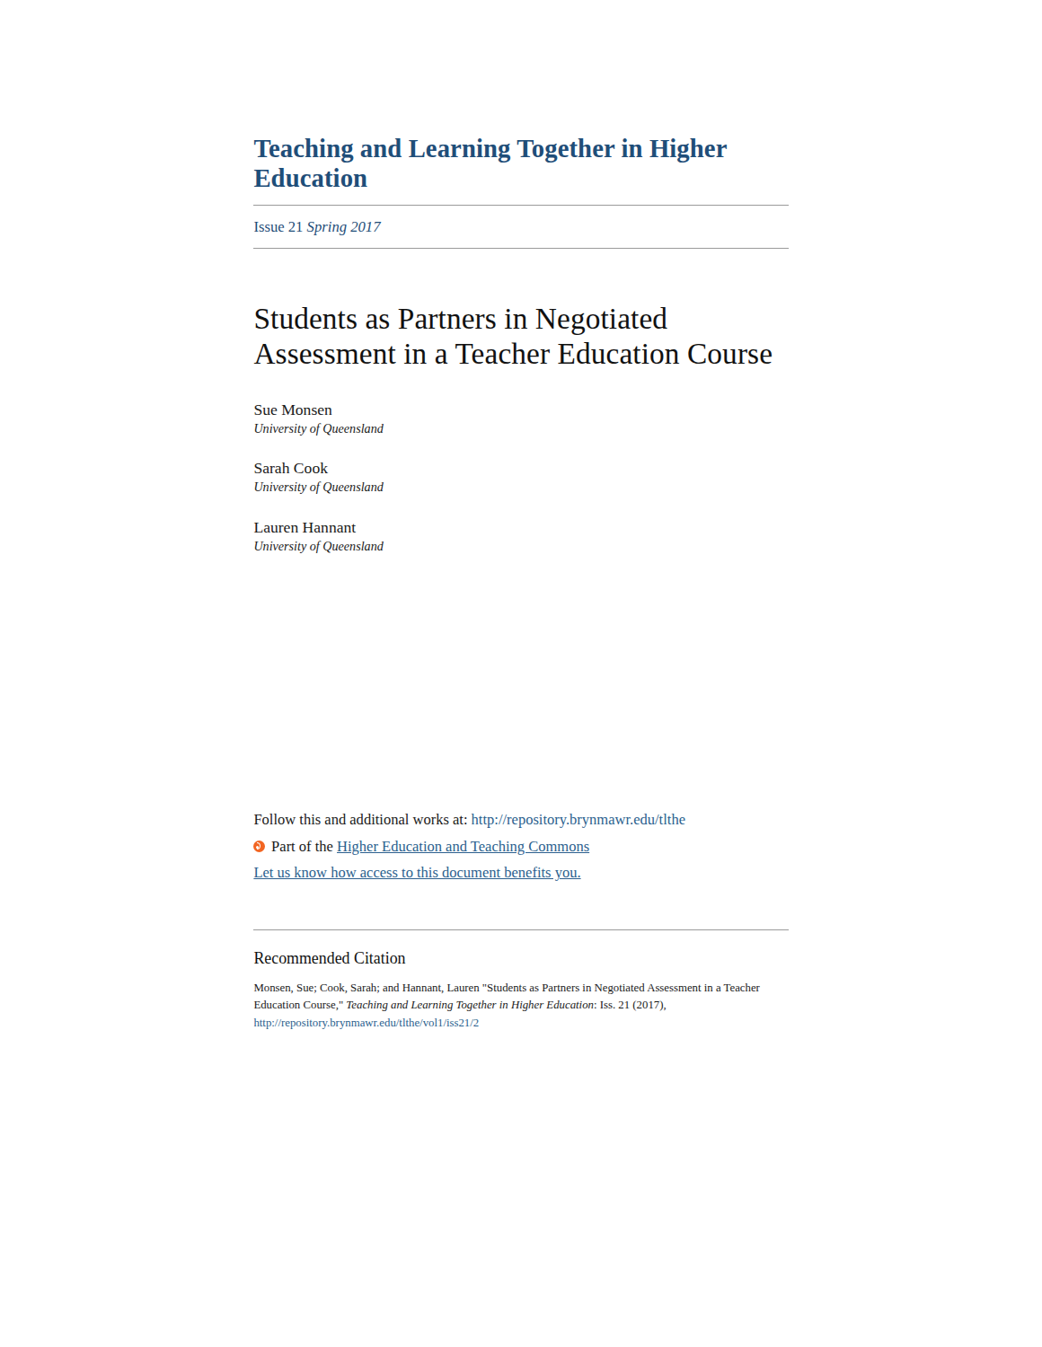Teaching and Learning Together in Higher Education
Issue 21 Spring 2017
Students as Partners in Negotiated Assessment in a Teacher Education Course
Sue Monsen
University of Queensland
Sarah Cook
University of Queensland
Lauren Hannant
University of Queensland
Follow this and additional works at: http://repository.brynmawr.edu/tlthe
Part of the Higher Education and Teaching Commons
Let us know how access to this document benefits you.
Recommended Citation
Monsen, Sue; Cook, Sarah; and Hannant, Lauren "Students as Partners in Negotiated Assessment in a Teacher Education Course," Teaching and Learning Together in Higher Education: Iss. 21 (2017), http://repository.brynmawr.edu/tlthe/vol1/iss21/2